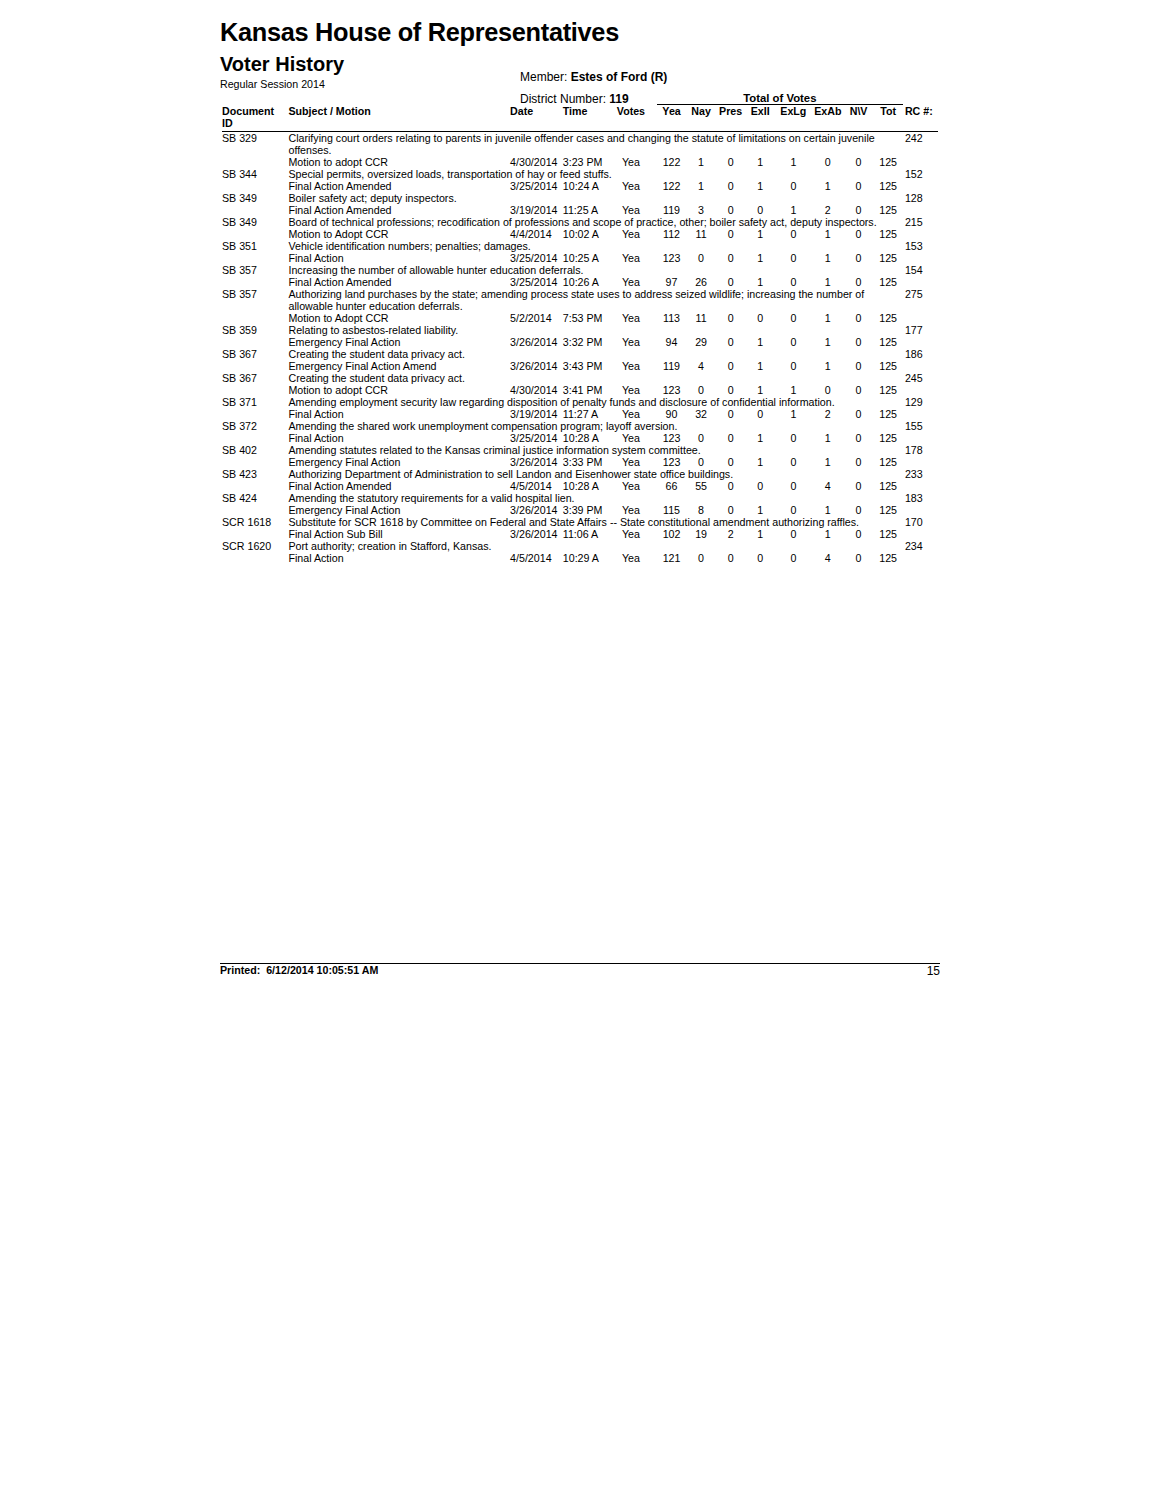Kansas House of Representatives
Voter History
Regular Session 2014
Member: Estes of Ford (R)
District Number: 119
| | Total of Votes | |
| Document ID | Subject / Motion | Date | Time | Votes | Yea | Nay | Pres | ExII | ExLg | ExAb | N\V | Tot | RC #: |
| SB 329 | Clarifying court orders relating to parents in juvenile offender cases and changing the statute of limitations on certain juvenile offenses. | 242 |
| | Motion to adopt CCR | 4/30/2014 | 3:23 PM | Yea | 122 | 1 | 0 | 1 | 1 | 0 | 0 | 125 | |
| SB 344 | Special permits, oversized loads, transportation of hay or feed stuffs. | 152 |
| | Final Action Amended | 3/25/2014 | 10:24 A | Yea | 122 | 1 | 0 | 1 | 0 | 1 | 0 | 125 | |
| SB 349 | Boiler safety act; deputy inspectors. | 128 |
| | Final Action Amended | 3/19/2014 | 11:25 A | Yea | 119 | 3 | 0 | 0 | 1 | 2 | 0 | 125 | |
| SB 349 | Board of technical professions; recodification of professions and scope of practice, other; boiler safety act, deputy inspectors. | 215 |
| | Motion to Adopt CCR | 4/4/2014 | 10:02 A | Yea | 112 | 11 | 0 | 1 | 0 | 1 | 0 | 125 | |
| SB 351 | Vehicle identification numbers; penalties; damages. | 153 |
| | Final Action | 3/25/2014 | 10:25 A | Yea | 123 | 0 | 0 | 1 | 0 | 1 | 0 | 125 | |
| SB 357 | Increasing the number of allowable hunter education deferrals. | 154 |
| | Final Action Amended | 3/25/2014 | 10:26 A | Yea | 97 | 26 | 0 | 1 | 0 | 1 | 0 | 125 | |
| SB 357 | Authorizing land purchases by the state; amending process state uses to address seized wildlife; increasing the number of allowable hunter education deferrals. | 275 |
| | Motion to Adopt CCR | 5/2/2014 | 7:53 PM | Yea | 113 | 11 | 0 | 0 | 0 | 1 | 0 | 125 | |
| SB 359 | Relating to asbestos-related liability. | 177 |
| | Emergency Final Action | 3/26/2014 | 3:32 PM | Yea | 94 | 29 | 0 | 1 | 0 | 1 | 0 | 125 | |
| SB 367 | Creating the student data privacy act. | 186 |
| | Emergency Final Action Amend | 3/26/2014 | 3:43 PM | Yea | 119 | 4 | 0 | 1 | 0 | 1 | 0 | 125 | |
| SB 367 | Creating the student data privacy act. | 245 |
| | Motion to adopt CCR | 4/30/2014 | 3:41 PM | Yea | 123 | 0 | 0 | 1 | 1 | 0 | 0 | 125 | |
| SB 371 | Amending employment security law regarding disposition of penalty funds and disclosure of confidential information. | 129 |
| | Final Action | 3/19/2014 | 11:27 A | Yea | 90 | 32 | 0 | 0 | 1 | 2 | 0 | 125 | |
| SB 372 | Amending the shared work unemployment compensation program; layoff aversion. | 155 |
| | Final Action | 3/25/2014 | 10:28 A | Yea | 123 | 0 | 0 | 1 | 0 | 1 | 0 | 125 | |
| SB 402 | Amending statutes related to the Kansas criminal justice information system committee. | 178 |
| | Emergency Final Action | 3/26/2014 | 3:33 PM | Yea | 123 | 0 | 0 | 1 | 0 | 1 | 0 | 125 | |
| SB 423 | Authorizing Department of Administration to sell Landon and Eisenhower state office buildings. | 233 |
| | Final Action Amended | 4/5/2014 | 10:28 A | Yea | 66 | 55 | 0 | 0 | 0 | 4 | 0 | 125 | |
| SB 424 | Amending the statutory requirements for a valid hospital lien. | 183 |
| | Emergency Final Action | 3/26/2014 | 3:39 PM | Yea | 115 | 8 | 0 | 1 | 0 | 1 | 0 | 125 | |
| SCR 1618 | Substitute for SCR 1618 by Committee on Federal and State Affairs -- State constitutional amendment authorizing raffles. | 170 |
| | Final Action Sub Bill | 3/26/2014 | 11:06 A | Yea | 102 | 19 | 2 | 1 | 0 | 1 | 0 | 125 | |
| SCR 1620 | Port authority; creation in Stafford, Kansas. | 234 |
| | Final Action | 4/5/2014 | 10:29 A | Yea | 121 | 0 | 0 | 0 | 0 | 4 | 0 | 125 | |
Printed: 6/12/2014 10:05:51 AM
15